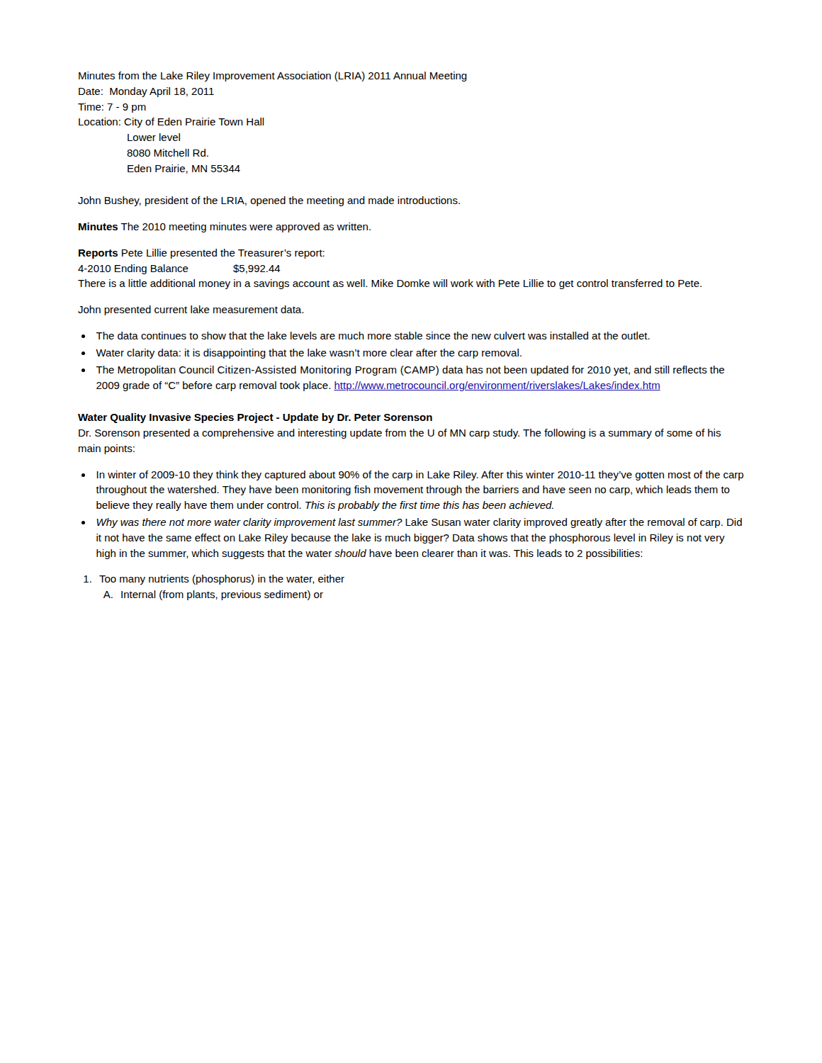Minutes from the Lake Riley Improvement Association (LRIA) 2011 Annual Meeting
Date: Monday April 18, 2011
Time: 7 - 9 pm
Location: City of Eden Prairie Town Hall
Lower level
8080 Mitchell Rd.
Eden Prairie, MN 55344
John Bushey, president of the LRIA, opened the meeting and made introductions.
Minutes The 2010 meeting minutes were approved as written.
Reports Pete Lillie presented the Treasurer’s report:
4-2010 Ending Balance$5,992.44
There is a little additional money in a savings account as well. Mike Domke will work with Pete Lillie to get control transferred to Pete.
John presented current lake measurement data.
The data continues to show that the lake levels are much more stable since the new culvert was installed at the outlet.
Water clarity data: it is disappointing that the lake wasn’t more clear after the carp removal.
The Metropolitan Council Citizen-Assisted Monitoring Program (CAMP) data has not been updated for 2010 yet, and still reflects the 2009 grade of “C” before carp removal took place. http://www.metrocouncil.org/environment/riverslakes/Lakes/index.htm
Water Quality Invasive Species Project - Update by Dr. Peter Sorenson
Dr. Sorenson presented a comprehensive and interesting update from the U of MN carp study. The following is a summary of some of his main points:
In winter of 2009-10 they think they captured about 90% of the carp in Lake Riley. After this winter 2010-11 they’ve gotten most of the carp throughout the watershed. They have been monitoring fish movement through the barriers and have seen no carp, which leads them to believe they really have them under control. This is probably the first time this has been achieved.
Why was there not more water clarity improvement last summer? Lake Susan water clarity improved greatly after the removal of carp. Did it not have the same effect on Lake Riley because the lake is much bigger? Data shows that the phosphorous level in Riley is not very high in the summer, which suggests that the water should have been clearer than it was. This leads to 2 possibilities:
Too many nutrients (phosphorus) in the water, either
Internal (from plants, previous sediment) or